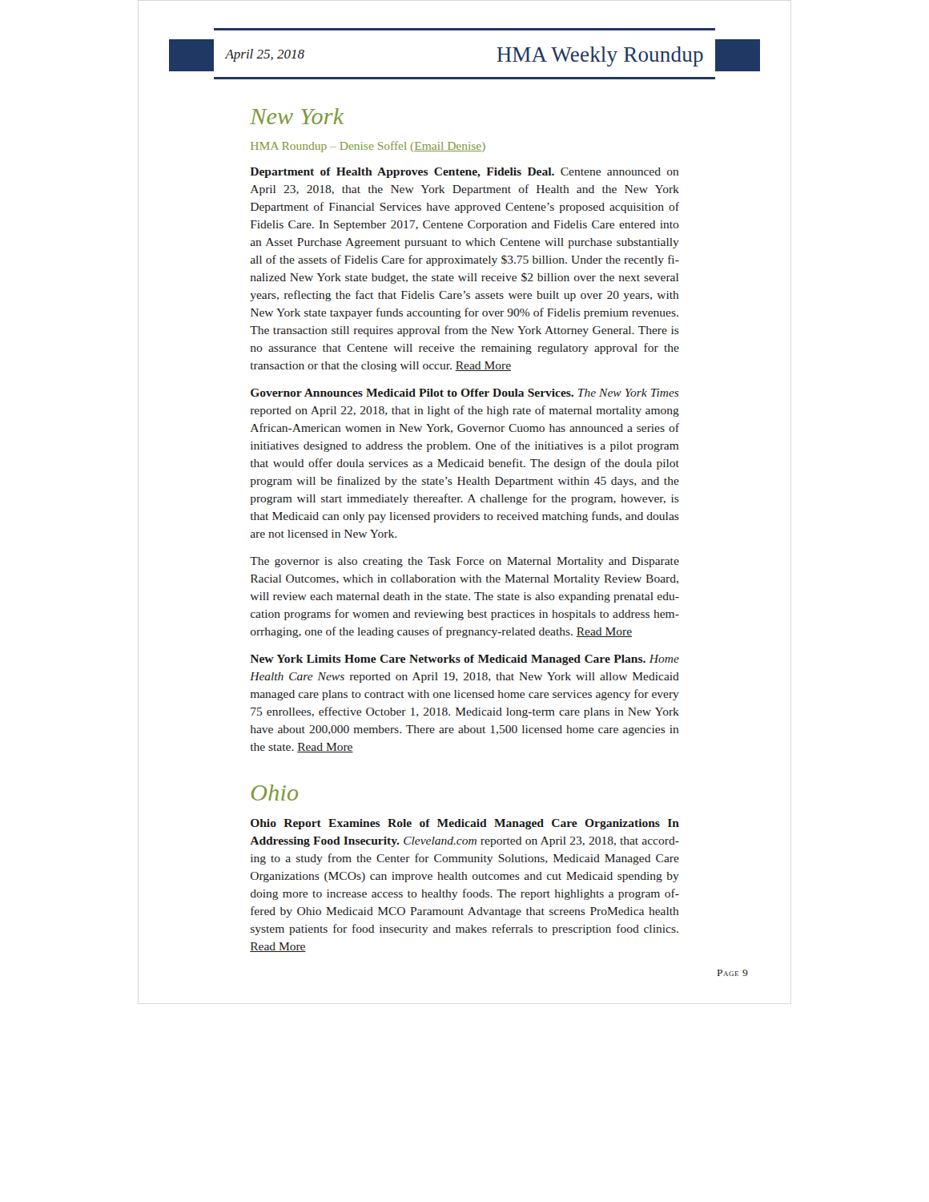April 25, 2018
HMA Weekly Roundup
New York
HMA Roundup – Denise Soffel (Email Denise)
Department of Health Approves Centene, Fidelis Deal. Centene announced on April 23, 2018, that the New York Department of Health and the New York Department of Financial Services have approved Centene’s proposed acquisition of Fidelis Care. In September 2017, Centene Corporation and Fidelis Care entered into an Asset Purchase Agreement pursuant to which Centene will purchase substantially all of the assets of Fidelis Care for approximately $3.75 billion. Under the recently finalized New York state budget, the state will receive $2 billion over the next several years, reflecting the fact that Fidelis Care’s assets were built up over 20 years, with New York state taxpayer funds accounting for over 90% of Fidelis premium revenues. The transaction still requires approval from the New York Attorney General. There is no assurance that Centene will receive the remaining regulatory approval for the transaction or that the closing will occur. Read More
Governor Announces Medicaid Pilot to Offer Doula Services. The New York Times reported on April 22, 2018, that in light of the high rate of maternal mortality among African-American women in New York, Governor Cuomo has announced a series of initiatives designed to address the problem. One of the initiatives is a pilot program that would offer doula services as a Medicaid benefit. The design of the doula pilot program will be finalized by the state’s Health Department within 45 days, and the program will start immediately thereafter. A challenge for the program, however, is that Medicaid can only pay licensed providers to received matching funds, and doulas are not licensed in New York.
The governor is also creating the Task Force on Maternal Mortality and Disparate Racial Outcomes, which in collaboration with the Maternal Mortality Review Board, will review each maternal death in the state. The state is also expanding prenatal education programs for women and reviewing best practices in hospitals to address hemorrhaging, one of the leading causes of pregnancy-related deaths. Read More
New York Limits Home Care Networks of Medicaid Managed Care Plans. Home Health Care News reported on April 19, 2018, that New York will allow Medicaid managed care plans to contract with one licensed home care services agency for every 75 enrollees, effective October 1, 2018. Medicaid long-term care plans in New York have about 200,000 members. There are about 1,500 licensed home care agencies in the state. Read More
Ohio
Ohio Report Examines Role of Medicaid Managed Care Organizations In Addressing Food Insecurity. Cleveland.com reported on April 23, 2018, that according to a study from the Center for Community Solutions, Medicaid Managed Care Organizations (MCOs) can improve health outcomes and cut Medicaid spending by doing more to increase access to healthy foods. The report highlights a program offered by Ohio Medicaid MCO Paramount Advantage that screens ProMedica health system patients for food insecurity and makes referrals to prescription food clinics. Read More
Page 9